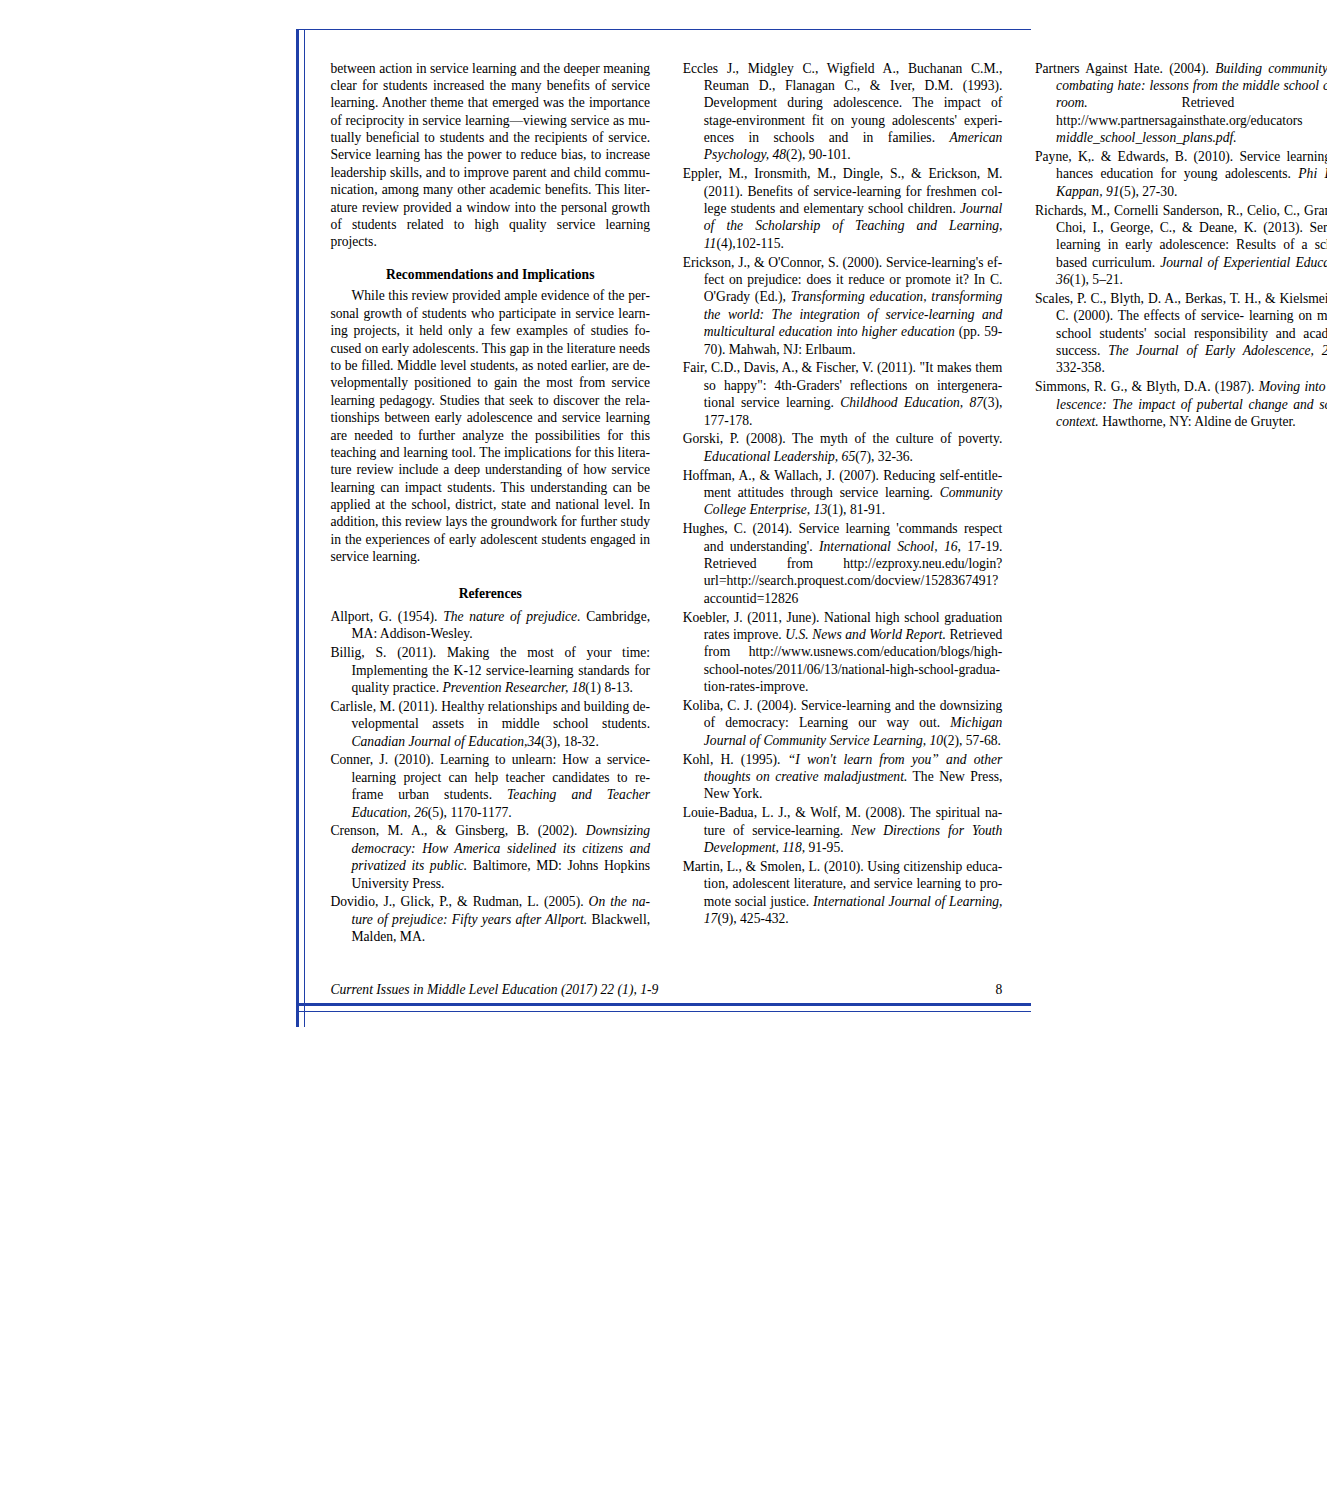between action in service learning and the deeper meaning clear for students increased the many benefits of service learning. Another theme that emerged was the importance of reciprocity in service learning—viewing service as mutually beneficial to students and the recipients of service. Service learning has the power to reduce bias, to increase leadership skills, and to improve parent and child communication, among many other academic benefits. This literature review provided a window into the personal growth of students related to high quality service learning projects.
Recommendations and Implications
While this review provided ample evidence of the personal growth of students who participate in service learning projects, it held only a few examples of studies focused on early adolescents. This gap in the literature needs to be filled. Middle level students, as noted earlier, are developmentally positioned to gain the most from service learning pedagogy. Studies that seek to discover the relationships between early adolescence and service learning are needed to further analyze the possibilities for this teaching and learning tool. The implications for this literature review include a deep understanding of how service learning can impact students. This understanding can be applied at the school, district, state and national level. In addition, this review lays the groundwork for further study in the experiences of early adolescent students engaged in service learning.
References
Allport, G. (1954). The nature of prejudice. Cambridge, MA: Addison-Wesley.
Billig, S. (2011). Making the most of your time: Implementing the K-12 service-learning standards for quality practice. Prevention Researcher, 18(1) 8-13.
Carlisle, M. (2011). Healthy relationships and building developmental assets in middle school students. Canadian Journal of Education,34(3), 18-32.
Conner, J. (2010). Learning to unlearn: How a service-learning project can help teacher candidates to re-frame urban students. Teaching and Teacher Education, 26(5), 1170-1177.
Crenson, M. A., & Ginsberg, B. (2002). Downsizing democracy: How America sidelined its citizens and privatized its public. Baltimore, MD: Johns Hopkins University Press.
Dovidio, J., Glick, P., & Rudman, L. (2005). On the nature of prejudice: Fifty years after Allport. Blackwell, Malden, MA.
Eccles J., Midgley C., Wigfield A., Buchanan C.M., Reuman D., Flanagan C., & Iver, D.M. (1993). Development during adolescence. The impact of stage-environment fit on young adolescents' experiences in schools and in families. American Psychology, 48(2), 90-101.
Eppler, M., Ironsmith, M., Dingle, S., & Erickson, M. (2011). Benefits of service-learning for freshmen college students and elementary school children. Journal of the Scholarship of Teaching and Learning, 11(4),102-115.
Erickson, J., & O'Connor, S. (2000). Service-learning's effect on prejudice: does it reduce or promote it? In C. O'Grady (Ed.), Transforming education, transforming the world: The integration of service-learning and multicultural education into higher education (pp. 59-70). Mahwah, NJ: Erlbaum.
Fair, C.D., Davis, A., & Fischer, V. (2011). "It makes them so happy": 4th-Graders' reflections on intergenerational service learning. Childhood Education, 87(3), 177-178.
Gorski, P. (2008). The myth of the culture of poverty. Educational Leadership, 65(7), 32-36.
Hoffman, A., & Wallach, J. (2007). Reducing self-entitlement attitudes through service learning. Community College Enterprise, 13(1), 81-91.
Hughes, C. (2014). Service learning 'commands respect and understanding'. International School, 16, 17-19. Retrieved from http://ezproxy.neu.edu/login?url=http://search.proquest.com/docview/1528367491?accountid=12826
Koebler, J. (2011, June). National high school graduation rates improve. U.S. News and World Report. Retrieved from http://www.usnews.com/education/blogs/high-school-notes/2011/06/13/national-high-school-graduation-rates-improve.
Koliba, C. J. (2004). Service-learning and the downsizing of democracy: Learning our way out. Michigan Journal of Community Service Learning, 10(2), 57-68.
Kohl, H. (1995). “I won't learn from you” and other thoughts on creative maladjustment. The New Press, New York.
Louie‐Badua, L. J., & Wolf, M. (2008). The spiritual nature of service‐learning. New Directions for Youth Development, 118, 91-95.
Martin, L., & Smolen, L. (2010). Using citizenship education, adolescent literature, and service learning to promote social justice. International Journal of Learning, 17(9), 425-432.
Partners Against Hate. (2004). Building community and combating hate: lessons from the middle school classroom. Retrieved from http://www.partnersagainsthate.org/educators middle_school_lesson_plans.pdf.
Payne, K,. & Edwards, B. (2010). Service learning enhances education for young adolescents. Phi Delta Kappan, 91(5), 27-30.
Richards, M., Cornelli Sanderson, R., Celio, C., Grant, J., Choi, I., George, C., & Deane, K. (2013). Service-learning in early adolescence: Results of a school-based curriculum. Journal of Experiential Education, 36(1), 5–21.
Scales, P. C., Blyth, D. A., Berkas, T. H., & Kielsmeier, J. C. (2000). The effects of service- learning on middle school students' social responsibility and academic success. The Journal of Early Adolescence, 20(3), 332-358.
Simmons, R. G., & Blyth, D.A. (1987). Moving into adolescence: The impact of pubertal change and school context. Hawthorne, NY: Aldine de Gruyter.
8 Current Issues in Middle Level Education (2017) 22 (1), 1-9